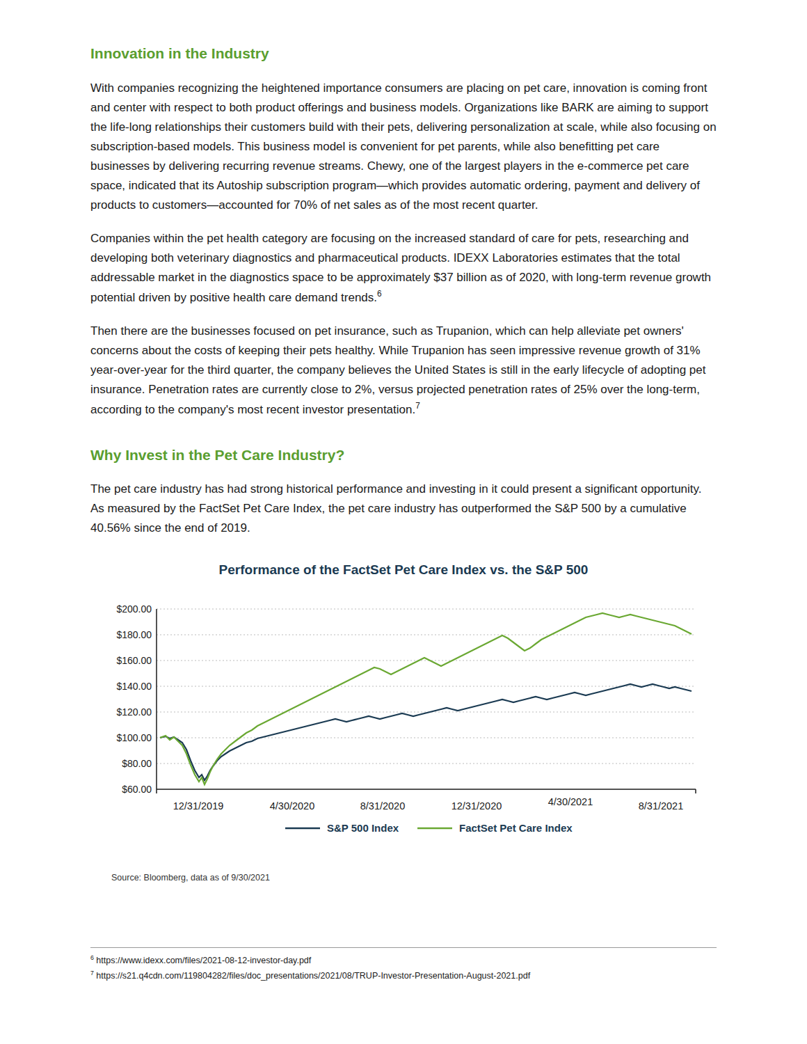Innovation in the Industry
With companies recognizing the heightened importance consumers are placing on pet care, innovation is coming front and center with respect to both product offerings and business models. Organizations like BARK are aiming to support the life-long relationships their customers build with their pets, delivering personalization at scale, while also focusing on subscription-based models. This business model is convenient for pet parents, while also benefitting pet care businesses by delivering recurring revenue streams. Chewy, one of the largest players in the e-commerce pet care space, indicated that its Autoship subscription program—which provides automatic ordering, payment and delivery of products to customers—accounted for 70% of net sales as of the most recent quarter.
Companies within the pet health category are focusing on the increased standard of care for pets, researching and developing both veterinary diagnostics and pharmaceutical products. IDEXX Laboratories estimates that the total addressable market in the diagnostics space to be approximately $37 billion as of 2020, with long-term revenue growth potential driven by positive health care demand trends.6
Then there are the businesses focused on pet insurance, such as Trupanion, which can help alleviate pet owners' concerns about the costs of keeping their pets healthy. While Trupanion has seen impressive revenue growth of 31% year-over-year for the third quarter, the company believes the United States is still in the early lifecycle of adopting pet insurance. Penetration rates are currently close to 2%, versus projected penetration rates of 25% over the long-term, according to the company's most recent investor presentation.7
Why Invest in the Pet Care Industry?
The pet care industry has had strong historical performance and investing in it could present a significant opportunity. As measured by the FactSet Pet Care Index, the pet care industry has outperformed the S&P 500 by a cumulative 40.56% since the end of 2019.
Performance of the FactSet Pet Care Index vs. the S&P 500
$200.00 $180.00 $160.00 $140.00 $120.00 $100.00 $80.00 $60.00 12/31/2019 4/30/2020 8/31/2020 12/31/2020 4/30/2021 8/31/2021 S&P 500 Index FactSet Pet Care Index
Source: Bloomberg, data as of 9/30/2021
6 https://www.idexx.com/files/2021-08-12-investor-day.pdf
7 https://s21.q4cdn.com/119804282/files/doc_presentations/2021/08/TRUP-Investor-Presentation-August-2021.pdf